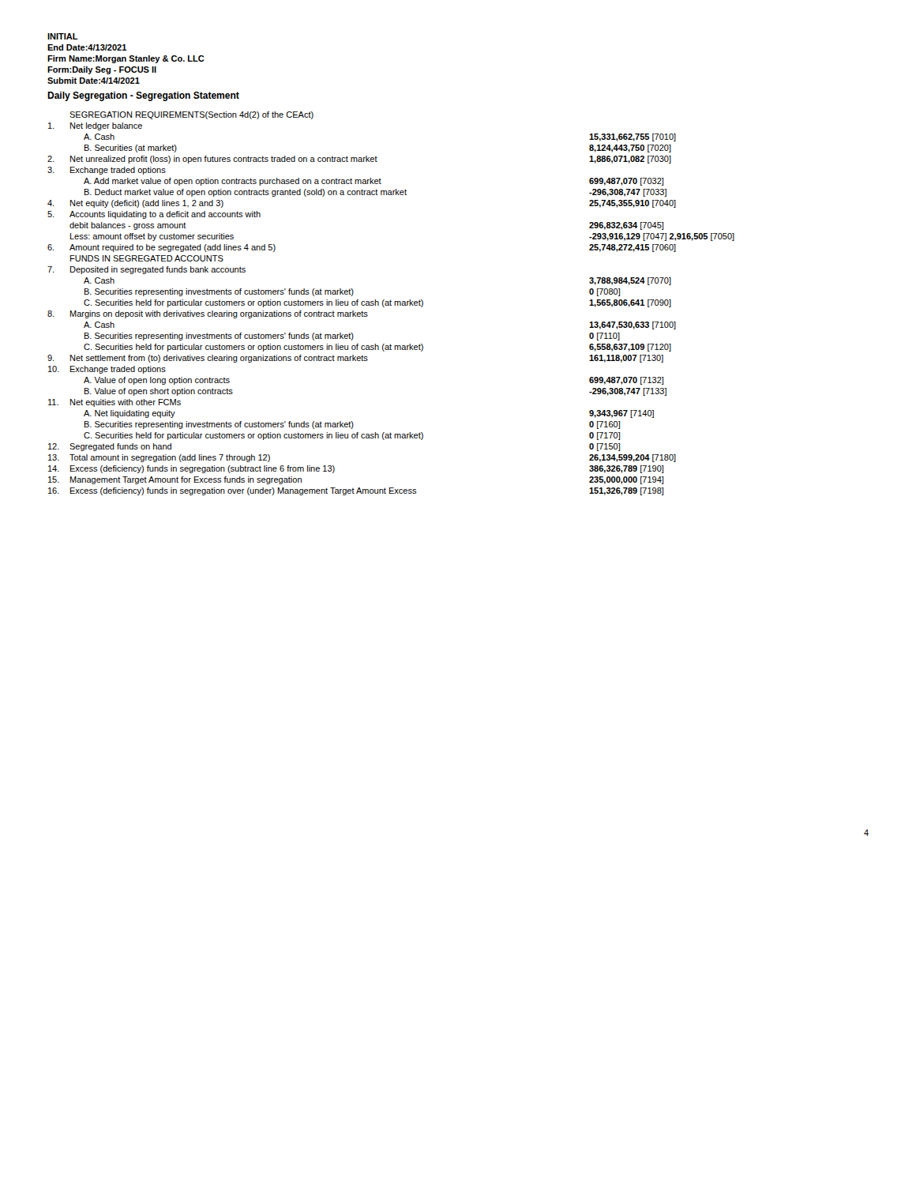INITIAL
End Date:4/13/2021
Firm Name:Morgan Stanley & Co. LLC
Form:Daily Seg - FOCUS II
Submit Date:4/14/2021
Daily Segregation - Segregation Statement
| | SEGREGATION REQUIREMENTS(Section 4d(2) of the CEAct) | |
| 1. | Net ledger balance | |
| | A. Cash | 15,331,662,755 [7010] |
| | B. Securities (at market) | 8,124,443,750 [7020] |
| 2. | Net unrealized profit (loss) in open futures contracts traded on a contract market | 1,886,071,082 [7030] |
| 3. | Exchange traded options | |
| | A. Add market value of open option contracts purchased on a contract market | 699,487,070 [7032] |
| | B. Deduct market value of open option contracts granted (sold) on a contract market | -296,308,747 [7033] |
| 4. | Net equity (deficit) (add lines 1, 2 and 3) | 25,745,355,910 [7040] |
| 5. | Accounts liquidating to a deficit and accounts with | |
| | debit balances - gross amount | 296,832,634 [7045] |
| | Less: amount offset by customer securities | -293,916,129 [7047] 2,916,505 [7050] |
| 6. | Amount required to be segregated (add lines 4 and 5) | 25,748,272,415 [7060] |
| | FUNDS IN SEGREGATED ACCOUNTS | |
| 7. | Deposited in segregated funds bank accounts | |
| | A. Cash | 3,788,984,524 [7070] |
| | B. Securities representing investments of customers' funds (at market) | 0 [7080] |
| | C. Securities held for particular customers or option customers in lieu of cash (at market) | 1,565,806,641 [7090] |
| 8. | Margins on deposit with derivatives clearing organizations of contract markets | |
| | A. Cash | 13,647,530,633 [7100] |
| | B. Securities representing investments of customers' funds (at market) | 0 [7110] |
| | C. Securities held for particular customers or option customers in lieu of cash (at market) | 6,558,637,109 [7120] |
| 9. | Net settlement from (to) derivatives clearing organizations of contract markets | 161,118,007 [7130] |
| 10. | Exchange traded options | |
| | A. Value of open long option contracts | 699,487,070 [7132] |
| | B. Value of open short option contracts | -296,308,747 [7133] |
| 11. | Net equities with other FCMs | |
| | A. Net liquidating equity | 9,343,967 [7140] |
| | B. Securities representing investments of customers' funds (at market) | 0 [7160] |
| | C. Securities held for particular customers or option customers in lieu of cash (at market) | 0 [7170] |
| 12. | Segregated funds on hand | 0 [7150] |
| 13. | Total amount in segregation (add lines 7 through 12) | 26,134,599,204 [7180] |
| 14. | Excess (deficiency) funds in segregation (subtract line 6 from line 13) | 386,326,789 [7190] |
| 15. | Management Target Amount for Excess funds in segregation | 235,000,000 [7194] |
| 16. | Excess (deficiency) funds in segregation over (under) Management Target Amount Excess | 151,326,789 [7198] |
4